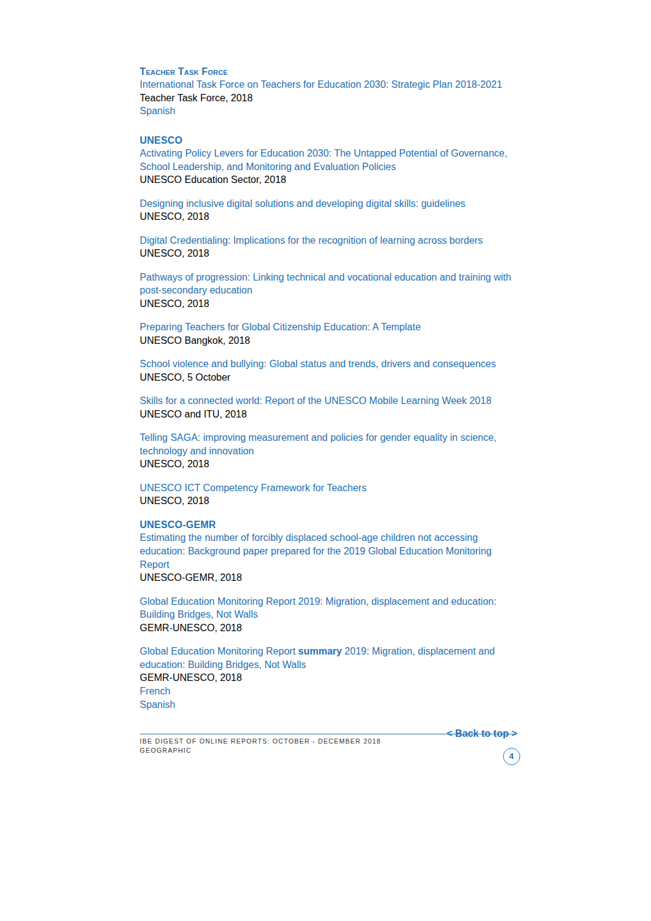Teacher Task Force
International Task Force on Teachers for Education 2030: Strategic Plan 2018-2021
Teacher Task Force, 2018
Spanish
UNESCO
Activating Policy Levers for Education 2030: The Untapped Potential of Governance, School Leadership, and Monitoring and Evaluation Policies
UNESCO Education Sector, 2018
Designing inclusive digital solutions and developing digital skills: guidelines
UNESCO, 2018
Digital Credentialing: Implications for the recognition of learning across borders
UNESCO, 2018
Pathways of progression: Linking technical and vocational education and training with post-secondary education
UNESCO, 2018
Preparing Teachers for Global Citizenship Education: A Template
UNESCO Bangkok, 2018
School violence and bullying: Global status and trends, drivers and consequences
UNESCO, 5 October
Skills for a connected world: Report of the UNESCO Mobile Learning Week 2018
UNESCO and ITU, 2018
Telling SAGA: improving measurement and policies for gender equality in science, technology and innovation
UNESCO, 2018
UNESCO ICT Competency Framework for Teachers
UNESCO, 2018
UNESCO-GEMR
Estimating the number of forcibly displaced school-age children not accessing education: Background paper prepared for the 2019 Global Education Monitoring Report
UNESCO-GEMR, 2018
Global Education Monitoring Report 2019: Migration, displacement and education: Building Bridges, Not Walls
GEMR-UNESCO, 2018
Global Education Monitoring Report summary 2019: Migration, displacement and education: Building Bridges, Not Walls
GEMR-UNESCO, 2018
French
Spanish
< Back to top >
IBE DIGEST OF ONLINE REPORTS: OCTOBER - DECEMBER 2018 GEOGRAPHIC
4